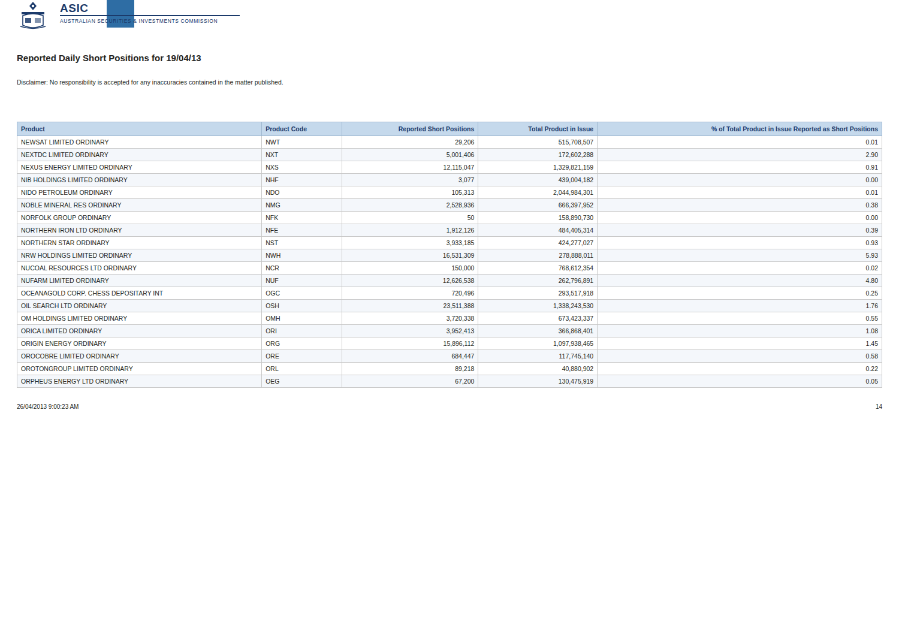ASIC
Australian Securities & Investments Commission
Reported Daily Short Positions for 19/04/13
Disclaimer: No responsibility is accepted for any inaccuracies contained in the matter published.
| Product | Product Code | Reported Short Positions | Total Product in Issue | % of Total Product in Issue Reported as Short Positions |
| --- | --- | --- | --- | --- |
| NEWSAT LIMITED ORDINARY | NWT | 29,206 | 515,708,507 | 0.01 |
| NEXTDC LIMITED ORDINARY | NXT | 5,001,406 | 172,602,288 | 2.90 |
| NEXUS ENERGY LIMITED ORDINARY | NXS | 12,115,047 | 1,329,821,159 | 0.91 |
| NIB HOLDINGS LIMITED ORDINARY | NHF | 3,077 | 439,004,182 | 0.00 |
| NIDO PETROLEUM ORDINARY | NDO | 105,313 | 2,044,984,301 | 0.01 |
| NOBLE MINERAL RES ORDINARY | NMG | 2,528,936 | 666,397,952 | 0.38 |
| NORFOLK GROUP ORDINARY | NFK | 50 | 158,890,730 | 0.00 |
| NORTHERN IRON LTD ORDINARY | NFE | 1,912,126 | 484,405,314 | 0.39 |
| NORTHERN STAR ORDINARY | NST | 3,933,185 | 424,277,027 | 0.93 |
| NRW HOLDINGS LIMITED ORDINARY | NWH | 16,531,309 | 278,888,011 | 5.93 |
| NUCOAL RESOURCES LTD ORDINARY | NCR | 150,000 | 768,612,354 | 0.02 |
| NUFARM LIMITED ORDINARY | NUF | 12,626,538 | 262,796,891 | 4.80 |
| OCEANAGOLD CORP. CHESS DEPOSITARY INT | OGC | 720,496 | 293,517,918 | 0.25 |
| OIL SEARCH LTD ORDINARY | OSH | 23,511,388 | 1,338,243,530 | 1.76 |
| OM HOLDINGS LIMITED ORDINARY | OMH | 3,720,338 | 673,423,337 | 0.55 |
| ORICA LIMITED ORDINARY | ORI | 3,952,413 | 366,868,401 | 1.08 |
| ORIGIN ENERGY ORDINARY | ORG | 15,896,112 | 1,097,938,465 | 1.45 |
| OROCOBRE LIMITED ORDINARY | ORE | 684,447 | 117,745,140 | 0.58 |
| OROTONGROUP LIMITED ORDINARY | ORL | 89,218 | 40,880,902 | 0.22 |
| ORPHEUS ENERGY LTD ORDINARY | OEG | 67,200 | 130,475,919 | 0.05 |
26/04/2013 9:00:23 AM 14